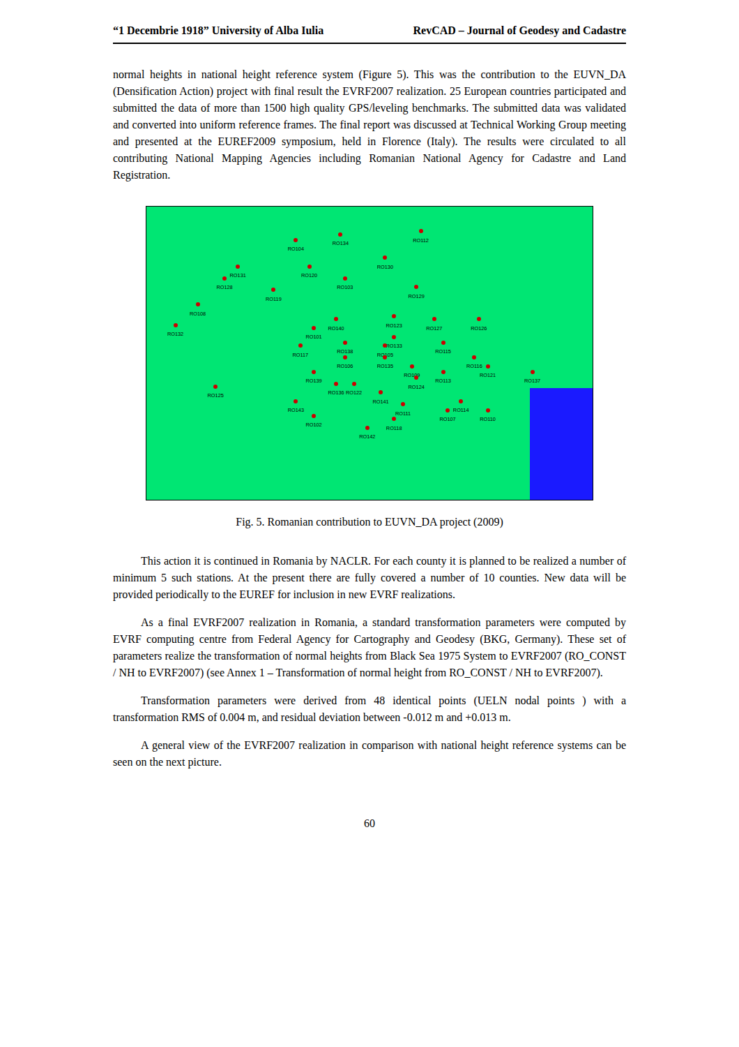“1 Decembrie 1918” University of Alba Iulia RevCAD – Journal of Geodesy and Cadastre
normal heights in national height reference system (Figure 5). This was the contribution to the EUVN_DA (Densification Action) project with final result the EVRF2007 realization. 25 European countries participated and submitted the data of more than 1500 high quality GPS/leveling benchmarks. The submitted data was validated and converted into uniform reference frames. The final report was discussed at Technical Working Group meeting and presented at the EUREF2009 symposium, held in Florence (Italy). The results were circulated to all contributing National Mapping Agencies including Romanian National Agency for Cadastre and Land Registration.
RO134 RO112 RO104 RO130 RO131 RO120 RO128 RO103 RO119 RO129 RO108 RO140 RO123 RO127 RO126 RO132 RO101 RO133 RO117 RO138 RO105 RO115 RO106 RO135 RO116 RO109 RO121 RO139 RO113 RO124 RO137 RO136 RO122 RO125 RO141 RO143 RO111 RO114 RO107 RO110 RO102 RO118 RO142
Fig. 5. Romanian contribution to EUVN_DA project (2009)
This action it is continued in Romania by NACLR. For each county it is planned to be realized a number of minimum 5 such stations. At the present there are fully covered a number of 10 counties. New data will be provided periodically to the EUREF for inclusion in new EVRF realizations.
As a final EVRF2007 realization in Romania, a standard transformation parameters were computed by EVRF computing centre from Federal Agency for Cartography and Geodesy (BKG, Germany). These set of parameters realize the transformation of normal heights from Black Sea 1975 System to EVRF2007 (RO_CONST / NH to EVRF2007) (see Annex 1 – Transformation of normal height from RO_CONST / NH to EVRF2007).
Transformation parameters were derived from 48 identical points (UELN nodal points ) with a transformation RMS of 0.004 m, and residual deviation between -0.012 m and +0.013 m.
A general view of the EVRF2007 realization in comparison with national height reference systems can be seen on the next picture.
60